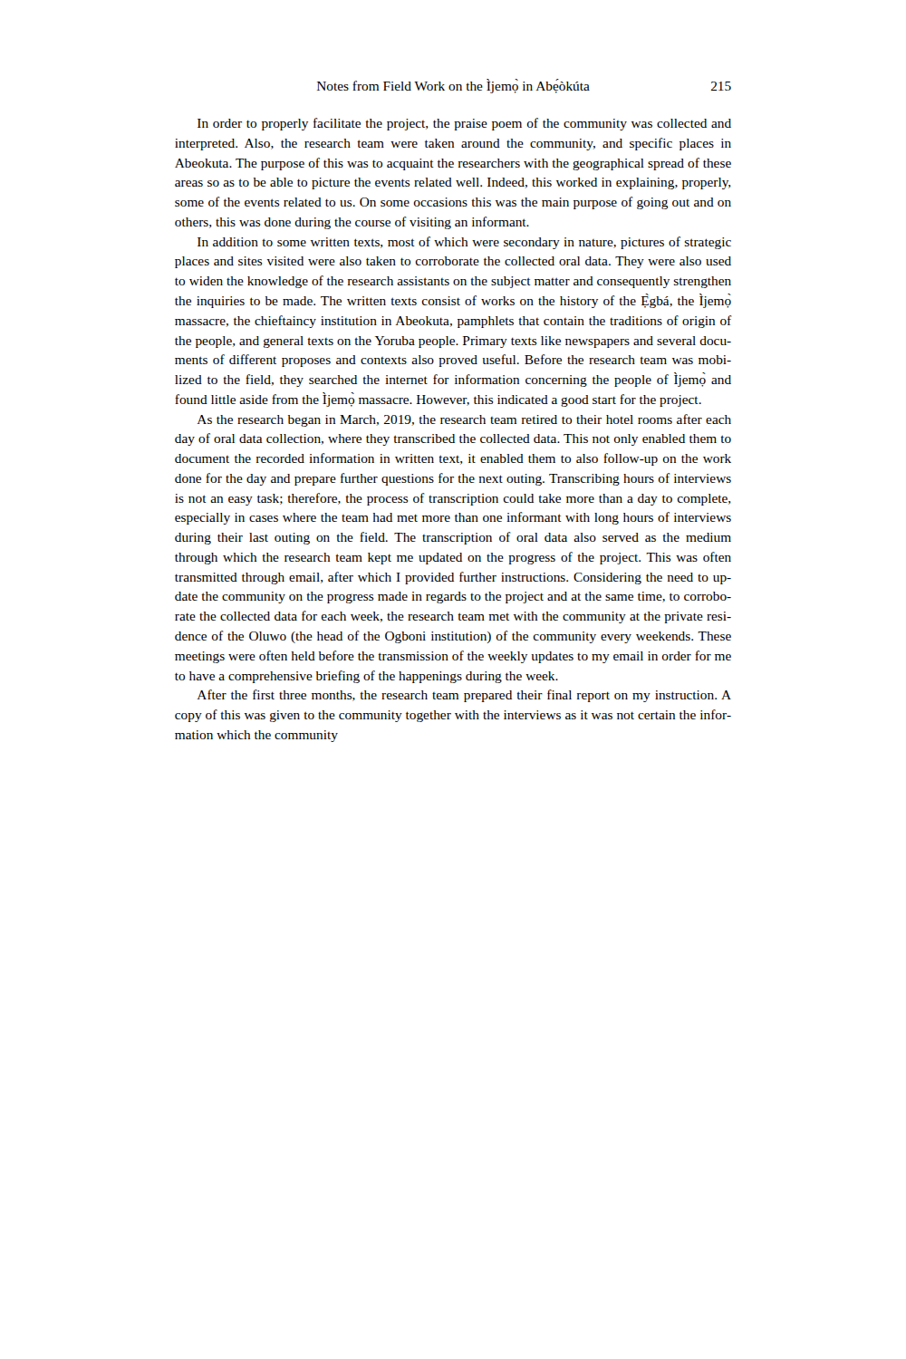Notes from Field Work on the Ìjemọ̀ in Abẹ́òkúta 215
In order to properly facilitate the project, the praise poem of the community was collected and interpreted. Also, the research team were taken around the community, and specific places in Abeokuta. The purpose of this was to acquaint the researchers with the geographical spread of these areas so as to be able to picture the events related well. Indeed, this worked in explaining, properly, some of the events related to us. On some occasions this was the main purpose of going out and on others, this was done during the course of visiting an informant.
In addition to some written texts, most of which were secondary in nature, pictures of strategic places and sites visited were also taken to corroborate the collected oral data. They were also used to widen the knowledge of the research assistants on the subject matter and consequently strengthen the inquiries to be made. The written texts consist of works on the history of the Ẹ̀gbá, the Ìjemọ̀ massacre, the chieftaincy institution in Abeokuta, pamphlets that contain the traditions of origin of the people, and general texts on the Yoruba people. Primary texts like newspapers and several documents of different proposes and contexts also proved useful. Before the research team was mobilized to the field, they searched the internet for information concerning the people of Ìjemọ̀ and found little aside from the Ìjemọ̀ massacre. However, this indicated a good start for the project.
As the research began in March, 2019, the research team retired to their hotel rooms after each day of oral data collection, where they transcribed the collected data. This not only enabled them to document the recorded information in written text, it enabled them to also follow-up on the work done for the day and prepare further questions for the next outing. Transcribing hours of interviews is not an easy task; therefore, the process of transcription could take more than a day to complete, especially in cases where the team had met more than one informant with long hours of interviews during their last outing on the field. The transcription of oral data also served as the medium through which the research team kept me updated on the progress of the project. This was often transmitted through email, after which I provided further instructions. Considering the need to update the community on the progress made in regards to the project and at the same time, to corroborate the collected data for each week, the research team met with the community at the private residence of the Oluwo (the head of the Ogboni institution) of the community every weekends. These meetings were often held before the transmission of the weekly updates to my email in order for me to have a comprehensive briefing of the happenings during the week.
After the first three months, the research team prepared their final report on my instruction. A copy of this was given to the community together with the interviews as it was not certain the information which the community